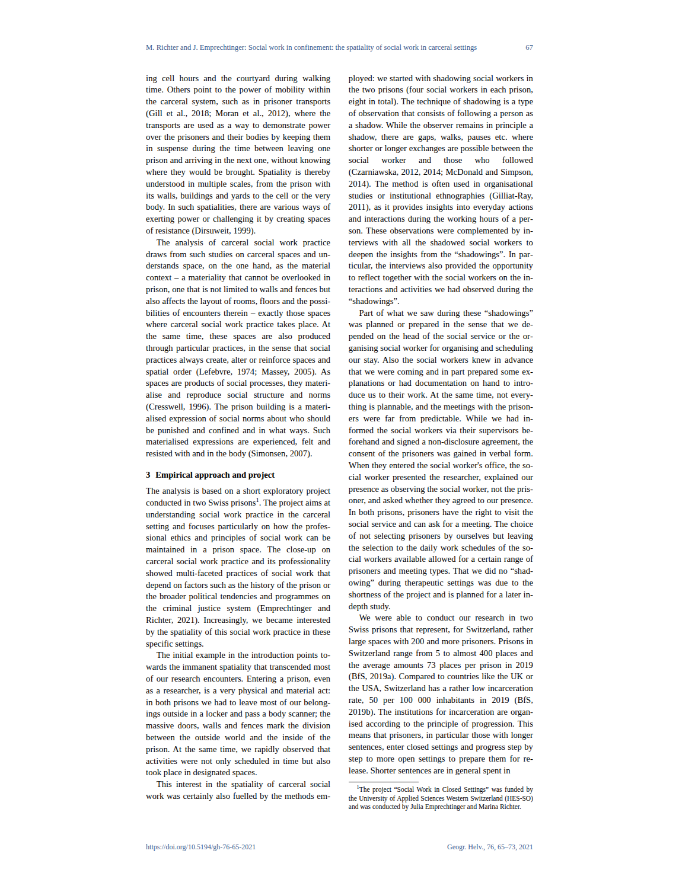M. Richter and J. Emprechtinger: Social work in confinement: the spatiality of social work in carceral settings 67
ing cell hours and the courtyard during walking time. Others point to the power of mobility within the carceral system, such as in prisoner transports (Gill et al., 2018; Moran et al., 2012), where the transports are used as a way to demonstrate power over the prisoners and their bodies by keeping them in suspense during the time between leaving one prison and arriving in the next one, without knowing where they would be brought. Spatiality is thereby understood in multiple scales, from the prison with its walls, buildings and yards to the cell or the very body. In such spatialities, there are various ways of exerting power or challenging it by creating spaces of resistance (Dirsuweit, 1999).
The analysis of carceral social work practice draws from such studies on carceral spaces and understands space, on the one hand, as the material context – a materiality that cannot be overlooked in prison, one that is not limited to walls and fences but also affects the layout of rooms, floors and the possibilities of encounters therein – exactly those spaces where carceral social work practice takes place. At the same time, these spaces are also produced through particular practices, in the sense that social practices always create, alter or reinforce spaces and spatial order (Lefebvre, 1974; Massey, 2005). As spaces are products of social processes, they materialise and reproduce social structure and norms (Cresswell, 1996). The prison building is a materialised expression of social norms about who should be punished and confined and in what ways. Such materialised expressions are experienced, felt and resisted with and in the body (Simonsen, 2007).
3 Empirical approach and project
The analysis is based on a short exploratory project conducted in two Swiss prisons1. The project aims at understanding social work practice in the carceral setting and focuses particularly on how the professional ethics and principles of social work can be maintained in a prison space. The close-up on carceral social work practice and its professionality showed multi-faceted practices of social work that depend on factors such as the history of the prison or the broader political tendencies and programmes on the criminal justice system (Emprechtinger and Richter, 2021). Increasingly, we became interested by the spatiality of this social work practice in these specific settings.
The initial example in the introduction points towards the immanent spatiality that transcended most of our research encounters. Entering a prison, even as a researcher, is a very physical and material act: in both prisons we had to leave most of our belongings outside in a locker and pass a body scanner; the massive doors, walls and fences mark the division between the outside world and the inside of the prison. At the same time, we rapidly observed that activities were not only scheduled in time but also took place in designated spaces.
This interest in the spatiality of carceral social work was certainly also fuelled by the methods employed: we started with shadowing social workers in the two prisons (four social workers in each prison, eight in total). The technique of shadowing is a type of observation that consists of following a person as a shadow. While the observer remains in principle a shadow, there are gaps, walks, pauses etc. where shorter or longer exchanges are possible between the social worker and those who followed (Czarniawska, 2012, 2014; McDonald and Simpson, 2014). The method is often used in organisational studies or institutional ethnographies (Gilliat-Ray, 2011), as it provides insights into everyday actions and interactions during the working hours of a person. These observations were complemented by interviews with all the shadowed social workers to deepen the insights from the “shadowings”. In particular, the interviews also provided the opportunity to reflect together with the social workers on the interactions and activities we had observed during the “shadowings”.
Part of what we saw during these “shadowings” was planned or prepared in the sense that we depended on the head of the social service or the organising social worker for organising and scheduling our stay. Also the social workers knew in advance that we were coming and in part prepared some explanations or had documentation on hand to introduce us to their work. At the same time, not everything is plannable, and the meetings with the prisoners were far from predictable. While we had informed the social workers via their supervisors beforehand and signed a non-disclosure agreement, the consent of the prisoners was gained in verbal form. When they entered the social worker's office, the social worker presented the researcher, explained our presence as observing the social worker, not the prisoner, and asked whether they agreed to our presence. In both prisons, prisoners have the right to visit the social service and can ask for a meeting. The choice of not selecting prisoners by ourselves but leaving the selection to the daily work schedules of the social workers available allowed for a certain range of prisoners and meeting types. That we did no “shadowing” during therapeutic settings was due to the shortness of the project and is planned for a later in-depth study.
We were able to conduct our research in two Swiss prisons that represent, for Switzerland, rather large spaces with 200 and more prisoners. Prisons in Switzerland range from 5 to almost 400 places and the average amounts 73 places per prison in 2019 (BfS, 2019a). Compared to countries like the UK or the USA, Switzerland has a rather low incarceration rate, 50 per 100 000 inhabitants in 2019 (BfS, 2019b). The institutions for incarceration are organised according to the principle of progression. This means that prisoners, in particular those with longer sentences, enter closed settings and progress step by step to more open settings to prepare them for release. Shorter sentences are in general spent in
1The project “Social Work in Closed Settings” was funded by the University of Applied Sciences Western Switzerland (HES-SO) and was conducted by Julia Emprechtinger and Marina Richter.
https://doi.org/10.5194/gh-76-65-2021 Geogr. Helv., 76, 65–73, 2021